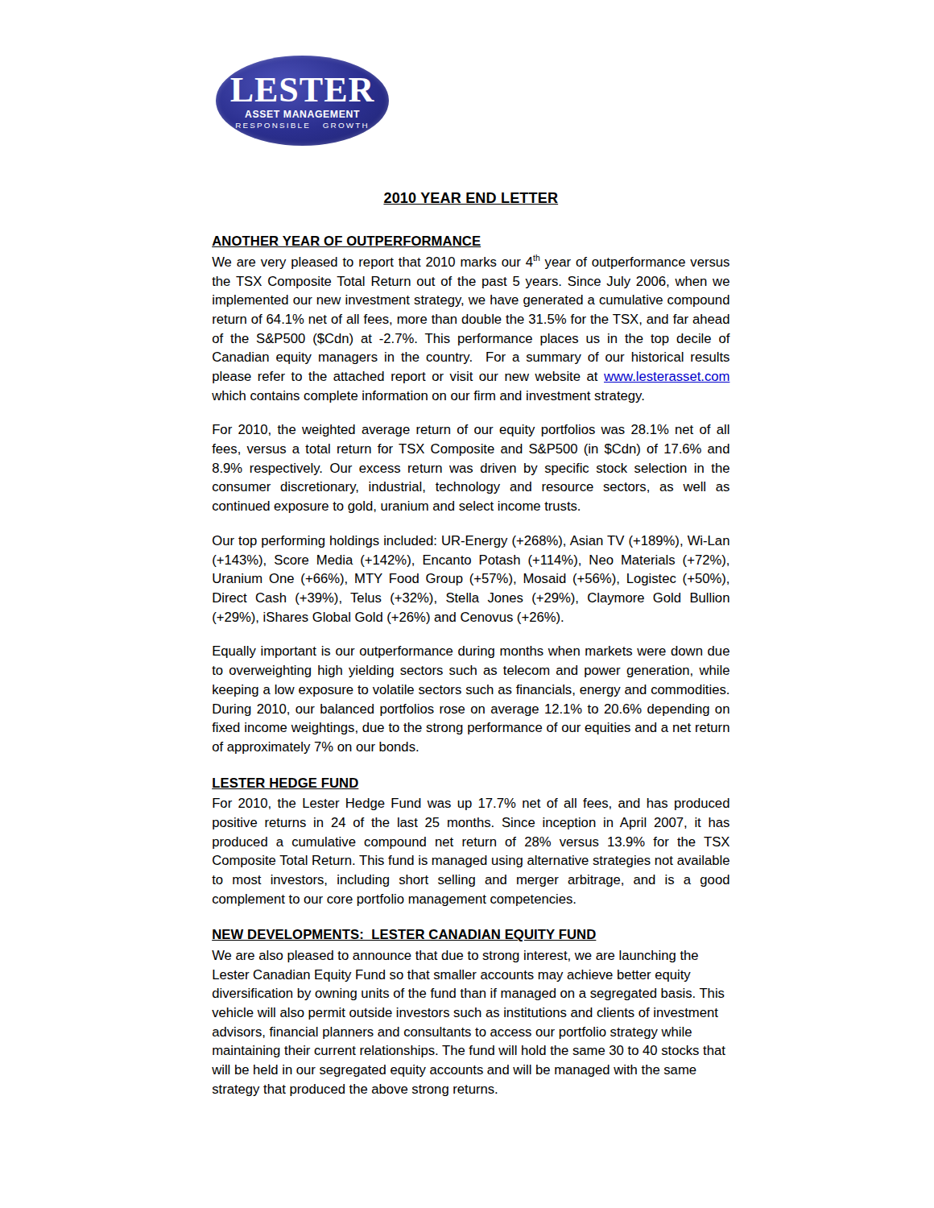LESTER
ASSET MANAGEMENT
RESPONSIBLE GROWTH
2010 YEAR END LETTER
ANOTHER YEAR OF OUTPERFORMANCE
We are very pleased to report that 2010 marks our 4th year of outperformance versus the TSX Composite Total Return out of the past 5 years. Since July 2006, when we implemented our new investment strategy, we have generated a cumulative compound return of 64.1% net of all fees, more than double the 31.5% for the TSX, and far ahead of the S&P500 ($Cdn) at -2.7%. This performance places us in the top decile of Canadian equity managers in the country. For a summary of our historical results please refer to the attached report or visit our new website at www.lesterasset.com which contains complete information on our firm and investment strategy.
For 2010, the weighted average return of our equity portfolios was 28.1% net of all fees, versus a total return for TSX Composite and S&P500 (in $Cdn) of 17.6% and 8.9% respectively. Our excess return was driven by specific stock selection in the consumer discretionary, industrial, technology and resource sectors, as well as continued exposure to gold, uranium and select income trusts.
Our top performing holdings included: UR-Energy (+268%), Asian TV (+189%), Wi-Lan (+143%), Score Media (+142%), Encanto Potash (+114%), Neo Materials (+72%), Uranium One (+66%), MTY Food Group (+57%), Mosaid (+56%), Logistec (+50%), Direct Cash (+39%), Telus (+32%), Stella Jones (+29%), Claymore Gold Bullion (+29%), iShares Global Gold (+26%) and Cenovus (+26%).
Equally important is our outperformance during months when markets were down due to overweighting high yielding sectors such as telecom and power generation, while keeping a low exposure to volatile sectors such as financials, energy and commodities. During 2010, our balanced portfolios rose on average 12.1% to 20.6% depending on fixed income weightings, due to the strong performance of our equities and a net return of approximately 7% on our bonds.
LESTER HEDGE FUND
For 2010, the Lester Hedge Fund was up 17.7% net of all fees, and has produced positive returns in 24 of the last 25 months. Since inception in April 2007, it has produced a cumulative compound net return of 28% versus 13.9% for the TSX Composite Total Return. This fund is managed using alternative strategies not available to most investors, including short selling and merger arbitrage, and is a good complement to our core portfolio management competencies.
NEW DEVELOPMENTS: LESTER CANADIAN EQUITY FUND
We are also pleased to announce that due to strong interest, we are launching the Lester Canadian Equity Fund so that smaller accounts may achieve better equity diversification by owning units of the fund than if managed on a segregated basis. This vehicle will also permit outside investors such as institutions and clients of investment advisors, financial planners and consultants to access our portfolio strategy while maintaining their current relationships. The fund will hold the same 30 to 40 stocks that will be held in our segregated equity accounts and will be managed with the same strategy that produced the above strong returns.